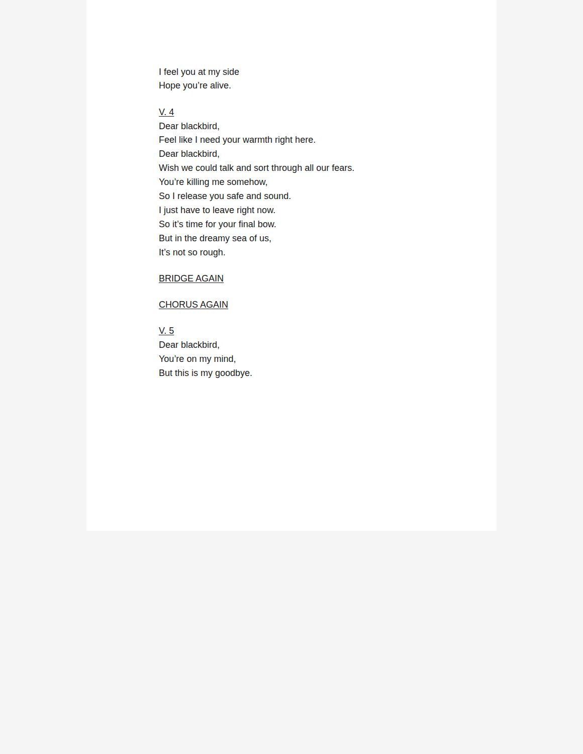I feel you at my side
Hope you’re alive.
V. 4
Dear blackbird,
Feel like I need your warmth right here.
Dear blackbird,
Wish we could talk and sort through all our fears.
You’re killing me somehow,
So I release you safe and sound.
I just have to leave right now.
So it’s time for your final bow.
But in the dreamy sea of us,
It’s not so rough.
BRIDGE AGAIN
CHORUS AGAIN
V. 5
Dear blackbird,
You’re on my mind,
But this is my goodbye.